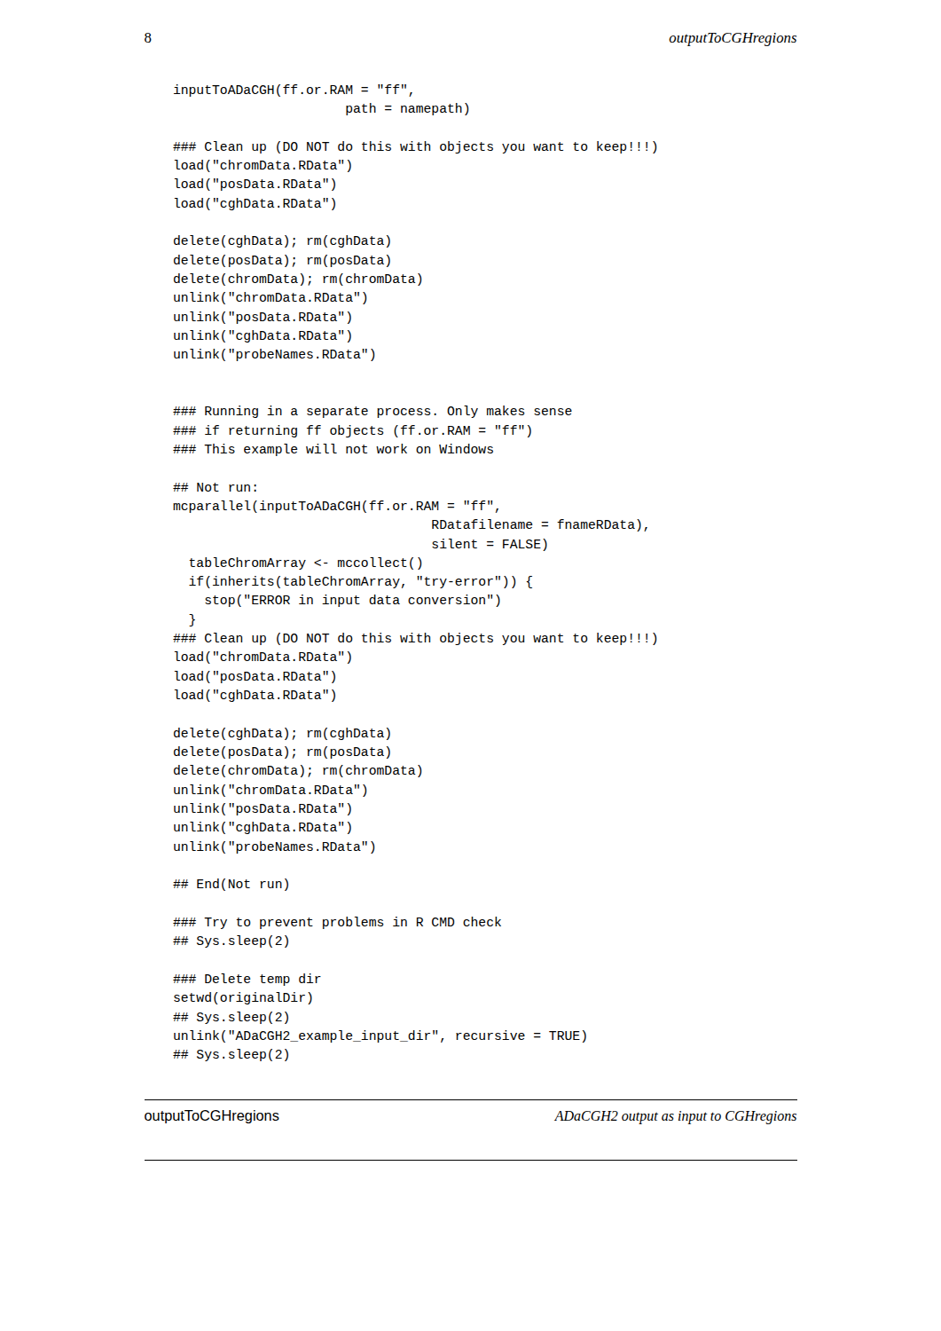8 outputToCGHregions
inputToADaCGH(ff.or.RAM = "ff",
                      path = namepath)

### Clean up (DO NOT do this with objects you want to keep!!!)
load("chromData.RData")
load("posData.RData")
load("cghData.RData")

delete(cghData); rm(cghData)
delete(posData); rm(posData)
delete(chromData); rm(chromData)
unlink("chromData.RData")
unlink("posData.RData")
unlink("cghData.RData")
unlink("probeNames.RData")


### Running in a separate process. Only makes sense
### if returning ff objects (ff.or.RAM = "ff")
### This example will not work on Windows

## Not run:
mcparallel(inputToADaCGH(ff.or.RAM = "ff",
                                 RDatafilename = fnameRData),
                                 silent = FALSE)
  tableChromArray <- mccollect()
  if(inherits(tableChromArray, "try-error")) {
    stop("ERROR in input data conversion")
  }
### Clean up (DO NOT do this with objects you want to keep!!!)
load("chromData.RData")
load("posData.RData")
load("cghData.RData")

delete(cghData); rm(cghData)
delete(posData); rm(posData)
delete(chromData); rm(chromData)
unlink("chromData.RData")
unlink("posData.RData")
unlink("cghData.RData")
unlink("probeNames.RData")

## End(Not run)

### Try to prevent problems in R CMD check
## Sys.sleep(2)

### Delete temp dir
setwd(originalDir)
## Sys.sleep(2)
unlink("ADaCGH2_example_input_dir", recursive = TRUE)
## Sys.sleep(2)
outputToCGHregions ADaCGH2 output as input to CGHregions